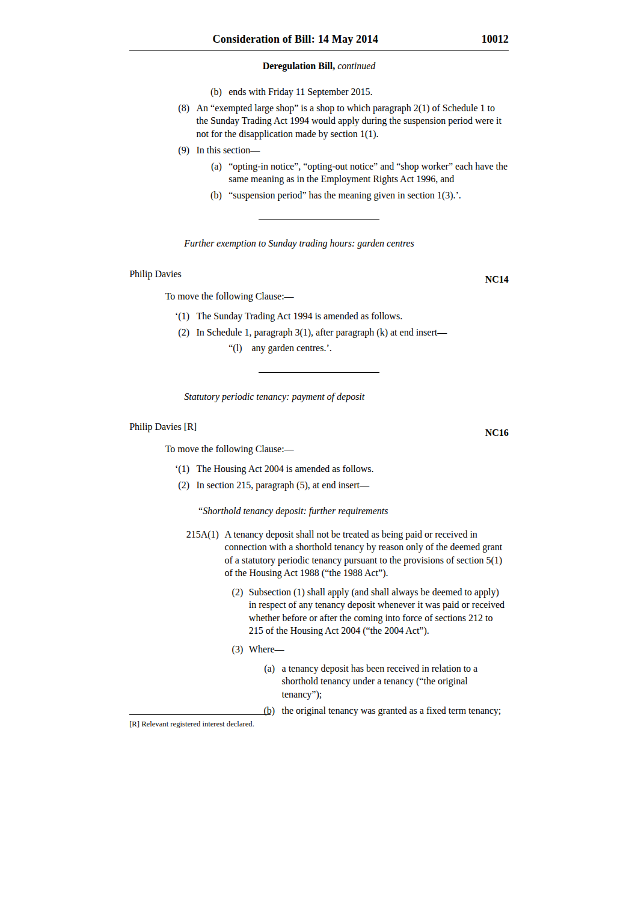Consideration of Bill: 14 May 2014
10012
Deregulation Bill, continued
(b)
ends with Friday 11 September 2015.
(8)
An “exempted large shop” is a shop to which paragraph 2(1) of Schedule 1 to the Sunday Trading Act 1994 would apply during the suspension period were it not for the disapplication made by section 1(1).
(9)
In this section—
(a)
“opting-in notice”, “opting-out notice” and “shop worker” each have the same meaning as in the Employment Rights Act 1996, and
(b)
“suspension period” has the meaning given in section 1(3).’.
Further exemption to Sunday trading hours: garden centres
Philip Davies
NC14
To move the following Clause:—
‘(1)
The Sunday Trading Act 1994 is amended as follows.
(2)
In Schedule 1, paragraph 3(1), after paragraph (k) at end insert—
“(l) any garden centres.’.
Statutory periodic tenancy: payment of deposit
Philip Davies [R]
NC16
To move the following Clause:—
‘(1)
The Housing Act 2004 is amended as follows.
(2)
In section 215, paragraph (5), at end insert—
“Shorthold tenancy deposit: further requirements
215A(1)
A tenancy deposit shall not be treated as being paid or received in connection with a shorthold tenancy by reason only of the deemed grant of a statutory periodic tenancy pursuant to the provisions of section 5(1) of the Housing Act 1988 (“the 1988 Act”).
(2)
Subsection (1) shall apply (and shall always be deemed to apply) in respect of any tenancy deposit whenever it was paid or received whether before or after the coming into force of sections 212 to 215 of the Housing Act 2004 (“the 2004 Act”).
(3)
Where—
(a)
a tenancy deposit has been received in relation to a shorthold tenancy under a tenancy (“the original tenancy”);
(b)
the original tenancy was granted as a fixed term tenancy;
[R] Relevant registered interest declared.